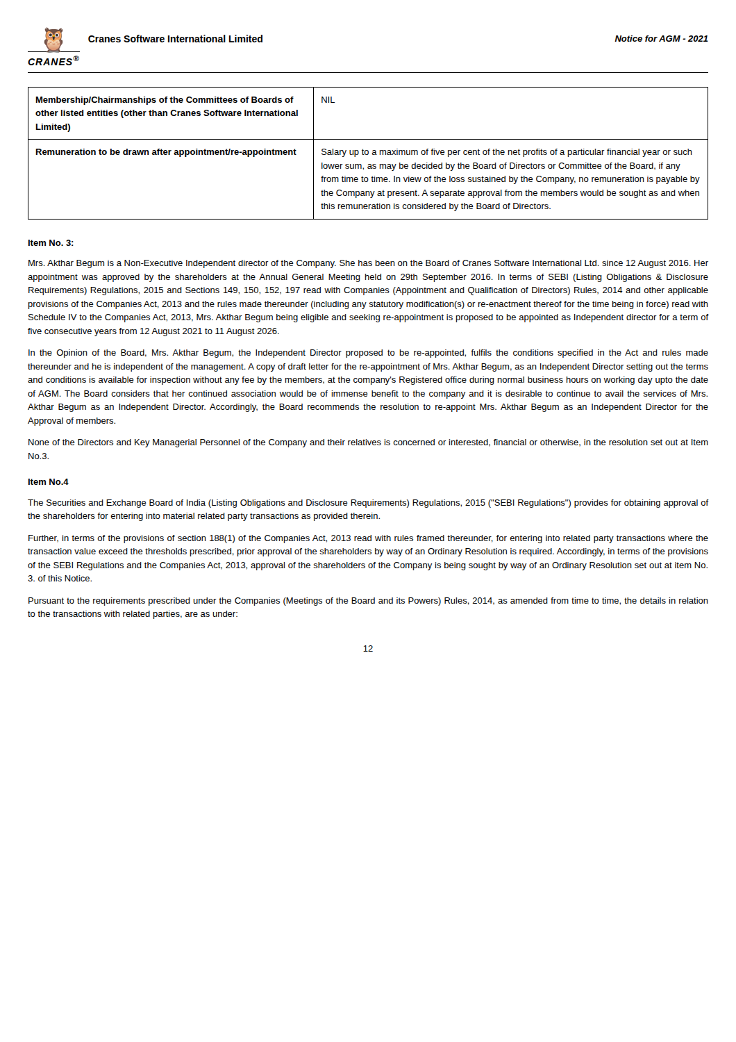🦉
CRANES®
Cranes Software International Limited
Notice for AGM - 2021
| Membership/Chairmanships of the Committees of Boards of other listed entities (other than Cranes Software International Limited) | NIL |
| Remuneration to be drawn after appointment/re-appointment | Salary up to a maximum of five per cent of the net profits of a particular financial year or such lower sum, as may be decided by the Board of Directors or Committee of the Board, if any from time to time. In view of the loss sustained by the Company, no remuneration is payable by the Company at present. A separate approval from the members would be sought as and when this remuneration is considered by the Board of Directors. |
Item No. 3:
Mrs. Akthar Begum is a Non-Executive Independent director of the Company. She has been on the Board of Cranes Software International Ltd. since 12 August 2016. Her appointment was approved by the shareholders at the Annual General Meeting held on 29th September 2016. In terms of SEBI (Listing Obligations & Disclosure Requirements) Regulations, 2015 and Sections 149, 150, 152, 197 read with Companies (Appointment and Qualification of Directors) Rules, 2014 and other applicable provisions of the Companies Act, 2013 and the rules made thereunder (including any statutory modification(s) or re-enactment thereof for the time being in force) read with Schedule IV to the Companies Act, 2013, Mrs. Akthar Begum being eligible and seeking re-appointment is proposed to be appointed as Independent director for a term of five consecutive years from 12 August 2021 to 11 August 2026.
In the Opinion of the Board, Mrs. Akthar Begum, the Independent Director proposed to be re-appointed, fulfils the conditions specified in the Act and rules made thereunder and he is independent of the management. A copy of draft letter for the re-appointment of Mrs. Akthar Begum, as an Independent Director setting out the terms and conditions is available for inspection without any fee by the members, at the company's Registered office during normal business hours on working day upto the date of AGM. The Board considers that her continued association would be of immense benefit to the company and it is desirable to continue to avail the services of Mrs. Akthar Begum as an Independent Director. Accordingly, the Board recommends the resolution to re-appoint Mrs. Akthar Begum as an Independent Director for the Approval of members.
None of the Directors and Key Managerial Personnel of the Company and their relatives is concerned or interested, financial or otherwise, in the resolution set out at Item No.3.
Item No.4
The Securities and Exchange Board of India (Listing Obligations and Disclosure Requirements) Regulations, 2015 ("SEBI Regulations") provides for obtaining approval of the shareholders for entering into material related party transactions as provided therein.
Further, in terms of the provisions of section 188(1) of the Companies Act, 2013 read with rules framed thereunder, for entering into related party transactions where the transaction value exceed the thresholds prescribed, prior approval of the shareholders by way of an Ordinary Resolution is required. Accordingly, in terms of the provisions of the SEBI Regulations and the Companies Act, 2013, approval of the shareholders of the Company is being sought by way of an Ordinary Resolution set out at item No. 3. of this Notice.
Pursuant to the requirements prescribed under the Companies (Meetings of the Board and its Powers) Rules, 2014, as amended from time to time, the details in relation to the transactions with related parties, are as under:
12